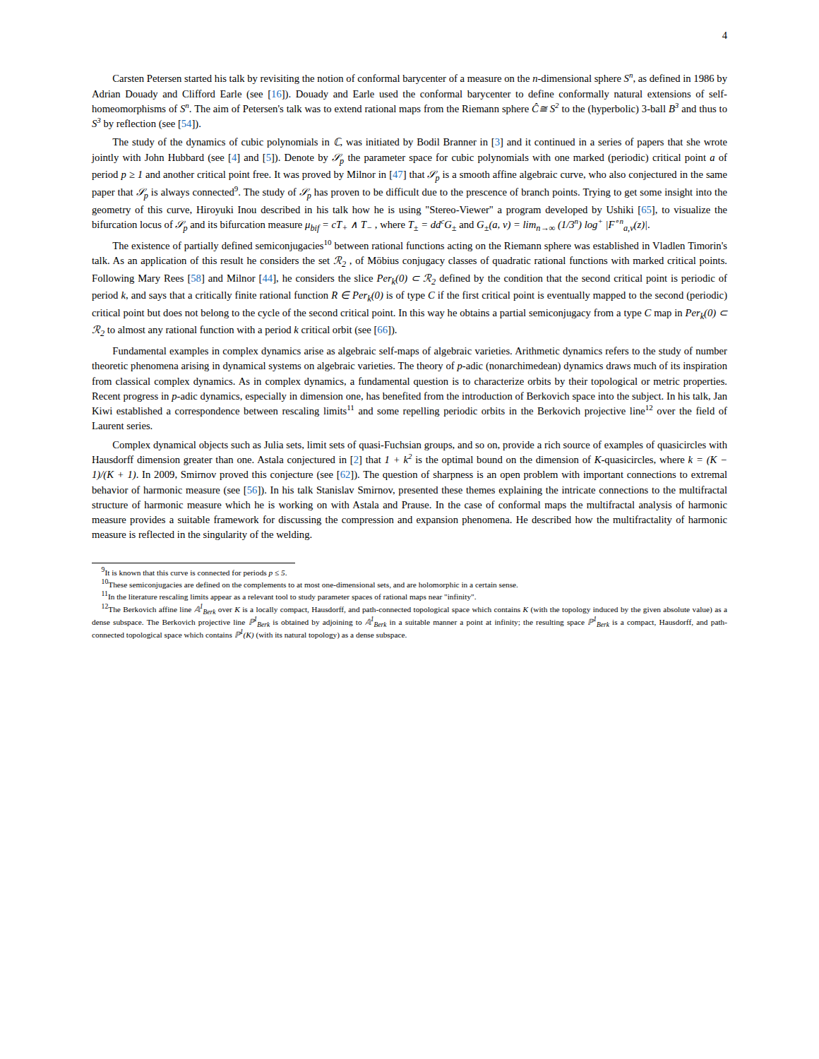4
Carsten Petersen started his talk by revisiting the notion of conformal barycenter of a measure on the n-dimensional sphere Sn, as defined in 1986 by Adrian Douady and Clifford Earle (see [16]). Douady and Earle used the conformal barycenter to define conformally natural extensions of self-homeomorphisms of Sn. The aim of Petersen's talk was to extend rational maps from the Riemann sphere Ĉ≅ S2 to the (hyperbolic) 3-ball B3 and thus to S3 by reflection (see [54]).
The study of the dynamics of cubic polynomials in ℂ, was initiated by Bodil Branner in [3] and it continued in a series of papers that she wrote jointly with John Hubbard (see [4] and [5]). Denote by 𝒮p the parameter space for cubic polynomials with one marked (periodic) critical point a of period p ≥ 1 and another critical point free. It was proved by Milnor in [47] that 𝒮p is a smooth affine algebraic curve, who also conjectured in the same paper that 𝒮p is always connected9. The study of 𝒮p has proven to be difficult due to the prescence of branch points. Trying to get some insight into the geometry of this curve, Hiroyuki Inou described in his talk how he is using "Stereo-Viewer" a program developed by Ushiki [65], to visualize the bifurcation locus of 𝒮p and its bifurcation measure μbif = cT+ ∧ T− , where T± = ddcG± and G±(a, v) = limn→∞ (1/3n) log+ |F∘na,v(z)|.
The existence of partially defined semiconjugacies10 between rational functions acting on the Riemann sphere was established in Vladlen Timorin's talk. As an application of this result he considers the set ℛ2 , of Möbius conjugacy classes of quadratic rational functions with marked critical points. Following Mary Rees [58] and Milnor [44], he considers the slice Perk(0) ⊂ ℛ2 defined by the condition that the second critical point is periodic of period k, and says that a critically finite rational function R ∈ Perk(0) is of type C if the first critical point is eventually mapped to the second (periodic) critical point but does not belong to the cycle of the second critical point. In this way he obtains a partial semiconjugacy from a type C map in Perk(0) ⊂ ℛ2 to almost any rational function with a period k critical orbit (see [66]).
Fundamental examples in complex dynamics arise as algebraic self-maps of algebraic varieties. Arithmetic dynamics refers to the study of number theoretic phenomena arising in dynamical systems on algebraic varieties. The theory of p-adic (nonarchimedean) dynamics draws much of its inspiration from classical complex dynamics. As in complex dynamics, a fundamental question is to characterize orbits by their topological or metric properties. Recent progress in p-adic dynamics, especially in dimension one, has benefited from the introduction of Berkovich space into the subject. In his talk, Jan Kiwi established a correspondence between rescaling limits11 and some repelling periodic orbits in the Berkovich projective line12 over the field of Laurent series.
Complex dynamical objects such as Julia sets, limit sets of quasi-Fuchsian groups, and so on, provide a rich source of examples of quasicircles with Hausdorff dimension greater than one. Astala conjectured in [2] that 1 + k2 is the optimal bound on the dimension of K-quasicircles, where k = (K − 1)/(K + 1). In 2009, Smirnov proved this conjecture (see [62]). The question of sharpness is an open problem with important connections to extremal behavior of harmonic measure (see [56]). In his talk Stanislav Smirnov, presented these themes explaining the intricate connections to the multifractal structure of harmonic measure which he is working on with Astala and Prause. In the case of conformal maps the multifractal analysis of harmonic measure provides a suitable framework for discussing the compression and expansion phenomena. He described how the multifractality of harmonic measure is reflected in the singularity of the welding.
9It is known that this curve is connected for periods p ≤ 5.
10These semiconjugacies are defined on the complements to at most one-dimensional sets, and are holomorphic in a certain sense.
11In the literature rescaling limits appear as a relevant tool to study parameter spaces of rational maps near "infinity".
12The Berkovich affine line 𝔸1Berk over K is a locally compact, Hausdorff, and path-connected topological space which contains K (with the topology induced by the given absolute value) as a dense subspace. The Berkovich projective line ℙ1Berk is obtained by adjoining to 𝔸1Berk in a suitable manner a point at infinity; the resulting space ℙ1Berk is a compact, Hausdorff, and path-connected topological space which contains ℙ1(K) (with its natural topology) as a dense subspace.